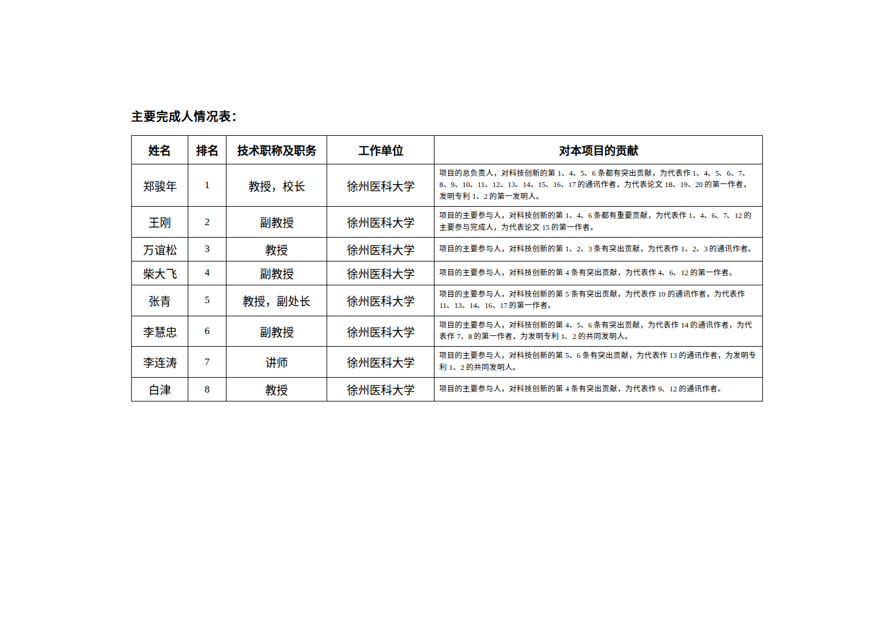主要完成人情况表：
| 姓名 | 排名 | 技术职称及职务 | 工作单位 | 对本项目的贡献 |
| --- | --- | --- | --- | --- |
| 郑骏年 | 1 | 教授，校长 | 徐州医科大学 | 项目的总负责人，对科技创新的第 1、4、5、6 条都有突出贡献，为代表作 1、4、5、6、7、8、9、10、11、12、13、14、15、16、17 的通讯作者，为代表论文 18、19、20 的第一作者，发明专利 1、2 的第一发明人。 |
| 王刚 | 2 | 副教授 | 徐州医科大学 | 项目的主要参与人，对科技创新的第 1、4、6 条都有重要贡献，为代表作 1、4、6、7、12 的主要参与完成人，为代表论文 15 的第一作者。 |
| 万谊松 | 3 | 教授 | 徐州医科大学 | 项目的主要参与人，对科技创新的第 1、2、3 条有突出贡献，为代表作 1、2、3 的通讯作者。 |
| 柴大飞 | 4 | 副教授 | 徐州医科大学 | 项目的主要参与人，对科技创新的第 4 条有突出贡献，为代表作 4、6、12 的第一作者。 |
| 张青 | 5 | 教授，副处长 | 徐州医科大学 | 项目的主要参与人，对科技创新的第 5 条有突出贡献，为代表作 10 的通讯作者，为代表作 11、13、14、16、17 的第一作者。 |
| 李慧忠 | 6 | 副教授 | 徐州医科大学 | 项目的主要参与人，对科技创新的第 4、5、6 条有突出贡献，为代表作 14 的通讯作者，为代表作 7、8 的第一作者，为发明专利 1、2 的共同发明人。 |
| 李连涛 | 7 | 讲师 | 徐州医科大学 | 项目的主要参与人，对科技创新的第 5、6 条有突出贡献，为代表作 13 的通讯作者，为发明专利 1、2 的共同发明人。 |
| 白津 | 8 | 教授 | 徐州医科大学 | 项目的主要参与人，对科技创新的第 4 条有突出贡献，为代表作 9、12 的通讯作者。 |